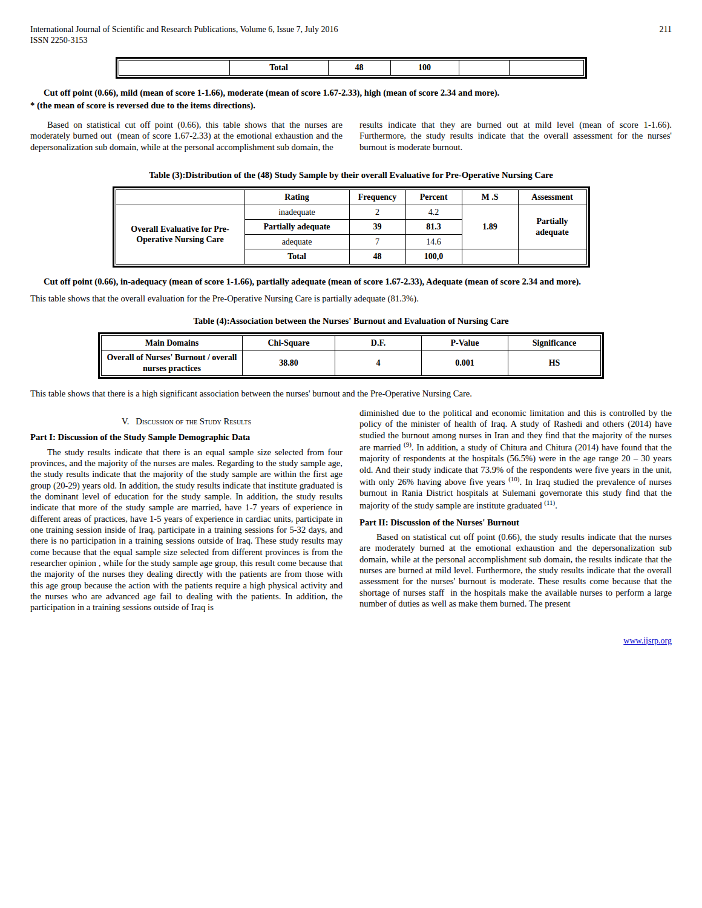International Journal of Scientific and Research Publications, Volume 6, Issue 7, July 2016
ISSN 2250-3153
211
| | Total | 48 | 100 | | |
Cut off point (0.66), mild (mean of score 1-1.66), moderate (mean of score 1.67-2.33), high (mean of score 2.34 and more).
* (the mean of score is reversed due to the items directions).
Based on statistical cut off point (0.66), this table shows that the nurses are moderately burned out (mean of score 1.67-2.33) at the emotional exhaustion and the depersonalization sub domain, while at the personal accomplishment sub domain, the
results indicate that they are burned out at mild level (mean of score 1-1.66). Furthermore, the study results indicate that the overall assessment for the nurses' burnout is moderate burnout.
Table (3):Distribution of the (48) Study Sample by their overall Evaluative for Pre-Operative Nursing Care
| | Rating | Frequency | Percent | M .S | Assessment |
| Overall Evaluative for Pre-Operative Nursing Care | inadequate | 2 | 4.2 | 1.89 | Partially adequate |
| Partially adequate | 39 | 81.3 |
| adequate | 7 | 14.6 |
| Total | 48 | 100,0 | | |
Cut off point (0.66), in-adequacy (mean of score 1-1.66), partially adequate (mean of score 1.67-2.33), Adequate (mean of score 2.34 and more).
This table shows that the overall evaluation for the Pre-Operative Nursing Care is partially adequate (81.3%).
Table (4):Association between the Nurses' Burnout and Evaluation of Nursing Care
| Main Domains | Chi-Square | D.F. | P-Value | Significance |
| Overall of Nurses' Burnout / overall nurses practices | 38.80 | 4 | 0.001 | HS |
This table shows that there is a high significant association between the nurses' burnout and the Pre-Operative Nursing Care.
V. Discussion of the Study Results
Part I: Discussion of the Study Sample Demographic Data
The study results indicate that there is an equal sample size selected from four provinces, and the majority of the nurses are males. Regarding to the study sample age, the study results indicate that the majority of the study sample are within the first age group (20-29) years old. In addition, the study results indicate that institute graduated is the dominant level of education for the study sample. In addition, the study results indicate that more of the study sample are married, have 1-7 years of experience in different areas of practices, have 1-5 years of experience in cardiac units, participate in one training session inside of Iraq, participate in a training sessions for 5-32 days, and there is no participation in a training sessions outside of Iraq. These study results may come because that the equal sample size selected from different provinces is from the researcher opinion , while for the study sample age group, this result come because that the majority of the nurses they dealing directly with the patients are from those with this age group because the action with the patients require a high physical activity and the nurses who are advanced age fail to dealing with the patients. In addition, the participation in a training sessions outside of Iraq is
diminished due to the political and economic limitation and this is controlled by the policy of the minister of health of Iraq. A study of Rashedi and others (2014) have studied the burnout among nurses in Iran and they find that the majority of the nurses are married (9). In addition, a study of Chitura and Chitura (2014) have found that the majority of respondents at the hospitals (56.5%) were in the age range 20 – 30 years old. And their study indicate that 73.9% of the respondents were five years in the unit, with only 26% having above five years (10). In Iraq studied the prevalence of nurses burnout in Rania District hospitals at Sulemani governorate this study find that the majority of the study sample are institute graduated (11).
Part II: Discussion of the Nurses' Burnout
Based on statistical cut off point (0.66), the study results indicate that the nurses are moderately burned at the emotional exhaustion and the depersonalization sub domain, while at the personal accomplishment sub domain, the results indicate that the nurses are burned at mild level. Furthermore, the study results indicate that the overall assessment for the nurses' burnout is moderate. These results come because that the shortage of nurses staff in the hospitals make the available nurses to perform a large number of duties as well as make them burned. The present
www.ijsrp.org